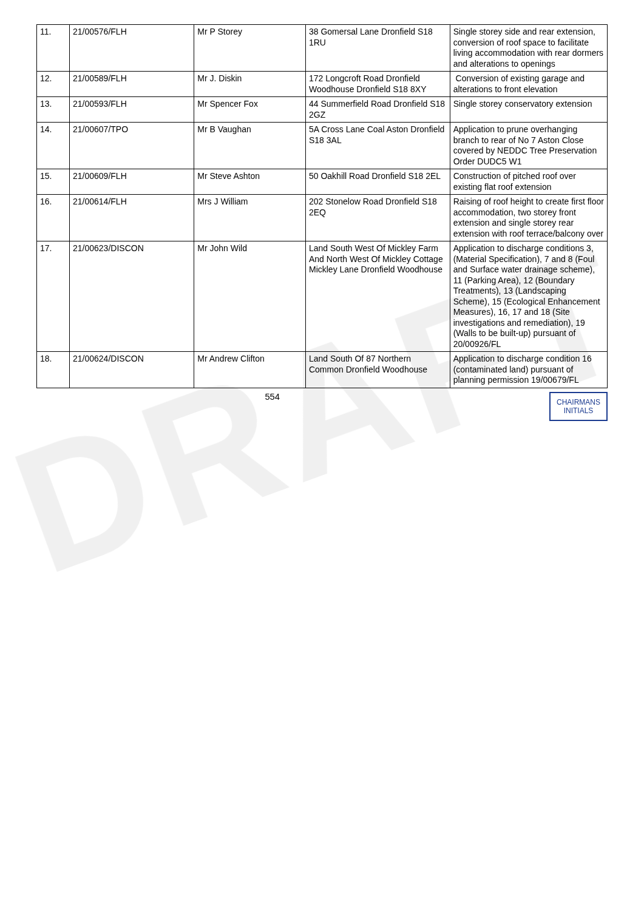DRAFT
| 11. | 21/00576/FLH | Mr P Storey | 38 Gomersal Lane Dronfield S18 1RU | Single storey side and rear extension, conversion of roof space to facilitate living accommodation with rear dormers and alterations to openings |
| 12. | 21/00589/FLH | Mr J. Diskin | 172 Longcroft Road Dronfield Woodhouse Dronfield S18 8XY | Conversion of existing garage and alterations to front elevation |
| 13. | 21/00593/FLH | Mr Spencer Fox | 44 Summerfield Road Dronfield S18 2GZ | Single storey conservatory extension |
| 14. | 21/00607/TPO | Mr B Vaughan | 5A Cross Lane Coal Aston Dronfield S18 3AL | Application to prune overhanging branch to rear of No 7 Aston Close covered by NEDDC Tree Preservation Order DUDC5 W1 |
| 15. | 21/00609/FLH | Mr Steve Ashton | 50 Oakhill Road Dronfield S18 2EL | Construction of pitched roof over existing flat roof extension |
| 16. | 21/00614/FLH | Mrs J William | 202 Stonelow Road Dronfield S18 2EQ | Raising of roof height to create first floor accommodation, two storey front extension and single storey rear extension with roof terrace/balcony over |
| 17. | 21/00623/DISCON | Mr John Wild | Land South West Of Mickley Farm And North West Of Mickley Cottage Mickley Lane Dronfield Woodhouse | Application to discharge conditions 3, (Material Specification), 7 and 8 (Foul and Surface water drainage scheme), 11 (Parking Area), 12 (Boundary Treatments), 13 (Landscaping Scheme), 15 (Ecological Enhancement Measures), 16, 17 and 18 (Site investigations and remediation), 19 (Walls to be built-up) pursuant of 20/00926/FL |
| 18. | 21/00624/DISCON | Mr Andrew Clifton | Land South Of 87 Northern Common Dronfield Woodhouse | Application to discharge condition 16 (contaminated land) pursuant of planning permission 19/00679/FL |
554
CHAIRMANS
INITIALS